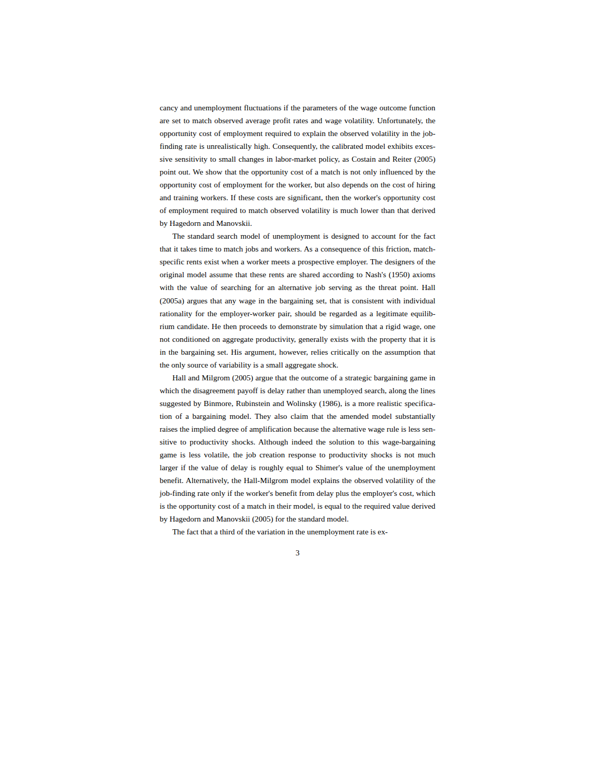cancy and unemployment fluctuations if the parameters of the wage outcome function are set to match observed average profit rates and wage volatility. Unfortunately, the opportunity cost of employment required to explain the observed volatility in the job-finding rate is unrealistically high. Consequently, the calibrated model exhibits excessive sensitivity to small changes in labor-market policy, as Costain and Reiter (2005) point out. We show that the opportunity cost of a match is not only influenced by the opportunity cost of employment for the worker, but also depends on the cost of hiring and training workers. If these costs are significant, then the worker's opportunity cost of employment required to match observed volatility is much lower than that derived by Hagedorn and Manovskii.
The standard search model of unemployment is designed to account for the fact that it takes time to match jobs and workers. As a consequence of this friction, match-specific rents exist when a worker meets a prospective employer. The designers of the original model assume that these rents are shared according to Nash's (1950) axioms with the value of searching for an alternative job serving as the threat point. Hall (2005a) argues that any wage in the bargaining set, that is consistent with individual rationality for the employer-worker pair, should be regarded as a legitimate equilibrium candidate. He then proceeds to demonstrate by simulation that a rigid wage, one not conditioned on aggregate productivity, generally exists with the property that it is in the bargaining set. His argument, however, relies critically on the assumption that the only source of variability is a small aggregate shock.
Hall and Milgrom (2005) argue that the outcome of a strategic bargaining game in which the disagreement payoff is delay rather than unemployed search, along the lines suggested by Binmore, Rubinstein and Wolinsky (1986), is a more realistic specification of a bargaining model. They also claim that the amended model substantially raises the implied degree of amplification because the alternative wage rule is less sensitive to productivity shocks. Although indeed the solution to this wage-bargaining game is less volatile, the job creation response to productivity shocks is not much larger if the value of delay is roughly equal to Shimer's value of the unemployment benefit. Alternatively, the Hall-Milgrom model explains the observed volatility of the job-finding rate only if the worker's benefit from delay plus the employer's cost, which is the opportunity cost of a match in their model, is equal to the required value derived by Hagedorn and Manovskii (2005) for the standard model.
The fact that a third of the variation in the unemployment rate is ex-
3